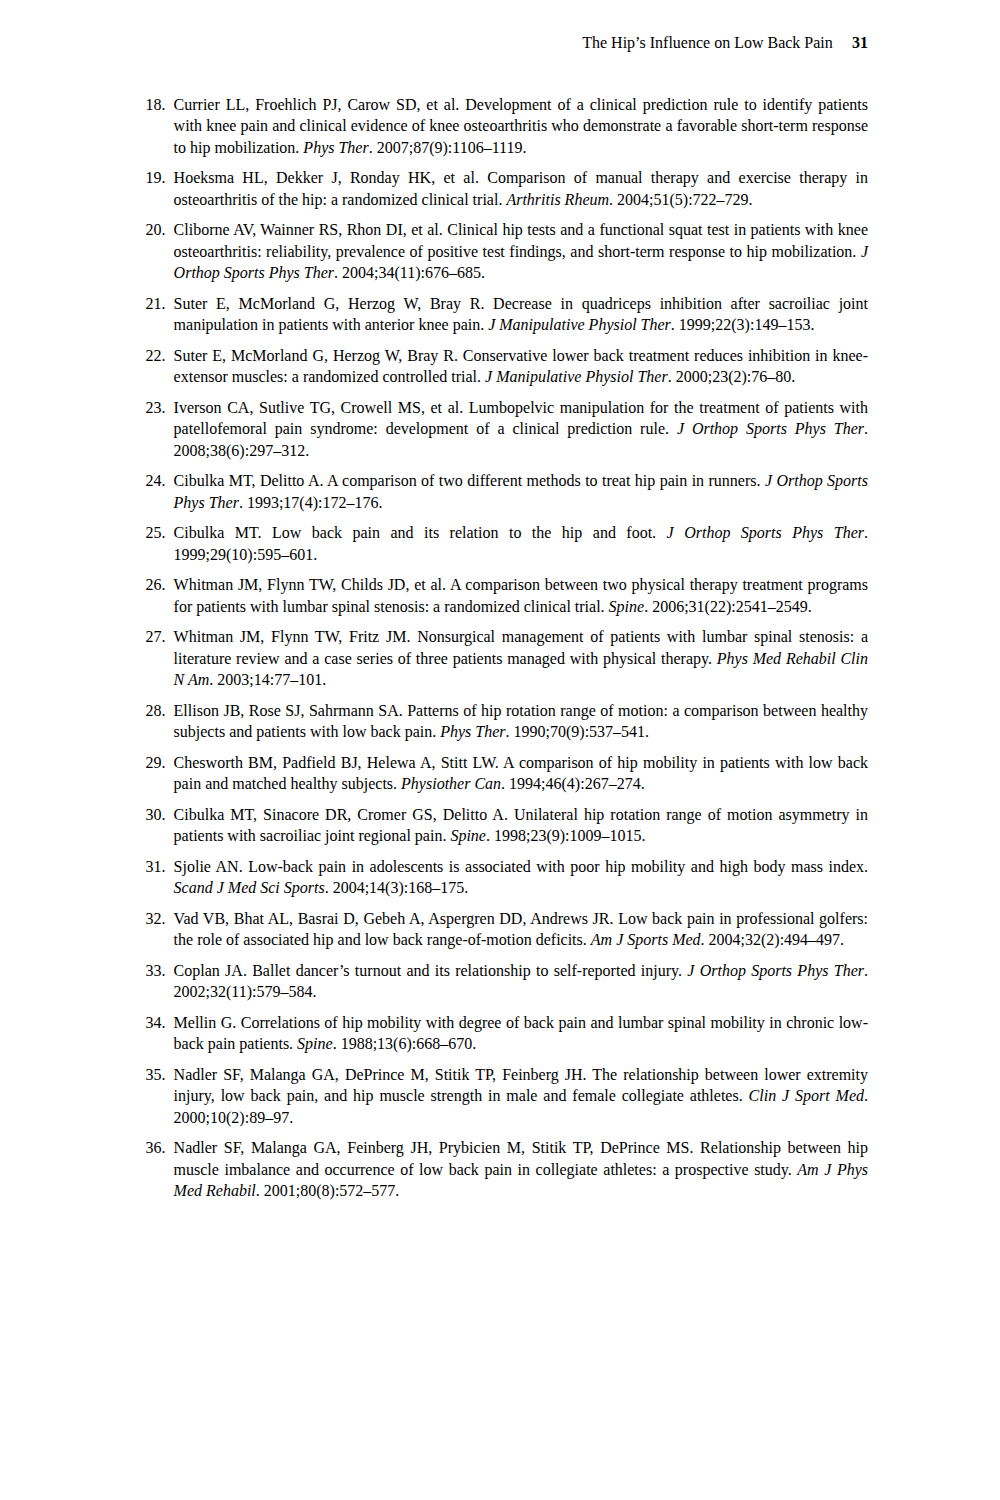The Hip’s Influence on Low Back Pain 31
Currier LL, Froehlich PJ, Carow SD, et al. Development of a clinical prediction rule to identify patients with knee pain and clinical evidence of knee osteoarthritis who demonstrate a favorable short-term response to hip mobilization. Phys Ther. 2007;87(9):1106–1119.
Hoeksma HL, Dekker J, Ronday HK, et al. Comparison of manual therapy and exercise therapy in osteoarthritis of the hip: a randomized clinical trial. Arthritis Rheum. 2004;51(5):722–729.
Cliborne AV, Wainner RS, Rhon DI, et al. Clinical hip tests and a functional squat test in patients with knee osteoarthritis: reliability, prevalence of positive test findings, and short-term response to hip mobilization. J Orthop Sports Phys Ther. 2004;34(11):676–685.
Suter E, McMorland G, Herzog W, Bray R. Decrease in quadriceps inhibition after sacroiliac joint manipulation in patients with anterior knee pain. J Manipulative Physiol Ther. 1999;22(3):149–153.
Suter E, McMorland G, Herzog W, Bray R. Conservative lower back treatment reduces inhibition in knee-extensor muscles: a randomized controlled trial. J Manipulative Physiol Ther. 2000;23(2):76–80.
Iverson CA, Sutlive TG, Crowell MS, et al. Lumbopelvic manipulation for the treatment of patients with patellofemoral pain syndrome: development of a clinical prediction rule. J Orthop Sports Phys Ther. 2008;38(6):297–312.
Cibulka MT, Delitto A. A comparison of two different methods to treat hip pain in runners. J Orthop Sports Phys Ther. 1993;17(4):172–176.
Cibulka MT. Low back pain and its relation to the hip and foot. J Orthop Sports Phys Ther. 1999;29(10):595–601.
Whitman JM, Flynn TW, Childs JD, et al. A comparison between two physical therapy treatment programs for patients with lumbar spinal stenosis: a randomized clinical trial. Spine. 2006;31(22):2541–2549.
Whitman JM, Flynn TW, Fritz JM. Nonsurgical management of patients with lumbar spinal stenosis: a literature review and a case series of three patients managed with physical therapy. Phys Med Rehabil Clin N Am. 2003;14:77–101.
Ellison JB, Rose SJ, Sahrmann SA. Patterns of hip rotation range of motion: a comparison between healthy subjects and patients with low back pain. Phys Ther. 1990;70(9):537–541.
Chesworth BM, Padfield BJ, Helewa A, Stitt LW. A comparison of hip mobility in patients with low back pain and matched healthy subjects. Physiother Can. 1994;46(4):267–274.
Cibulka MT, Sinacore DR, Cromer GS, Delitto A. Unilateral hip rotation range of motion asymmetry in patients with sacroiliac joint regional pain. Spine. 1998;23(9):1009–1015.
Sjolie AN. Low-back pain in adolescents is associated with poor hip mobility and high body mass index. Scand J Med Sci Sports. 2004;14(3):168–175.
Vad VB, Bhat AL, Basrai D, Gebeh A, Aspergren DD, Andrews JR. Low back pain in professional golfers: the role of associated hip and low back range-of-motion deficits. Am J Sports Med. 2004;32(2):494–497.
Coplan JA. Ballet dancer’s turnout and its relationship to self-reported injury. J Orthop Sports Phys Ther. 2002;32(11):579–584.
Mellin G. Correlations of hip mobility with degree of back pain and lumbar spinal mobility in chronic low-back pain patients. Spine. 1988;13(6):668–670.
Nadler SF, Malanga GA, DePrince M, Stitik TP, Feinberg JH. The relationship between lower extremity injury, low back pain, and hip muscle strength in male and female collegiate athletes. Clin J Sport Med. 2000;10(2):89–97.
Nadler SF, Malanga GA, Feinberg JH, Prybicien M, Stitik TP, DePrince MS. Relationship between hip muscle imbalance and occurrence of low back pain in collegiate athletes: a prospective study. Am J Phys Med Rehabil. 2001;80(8):572–577.